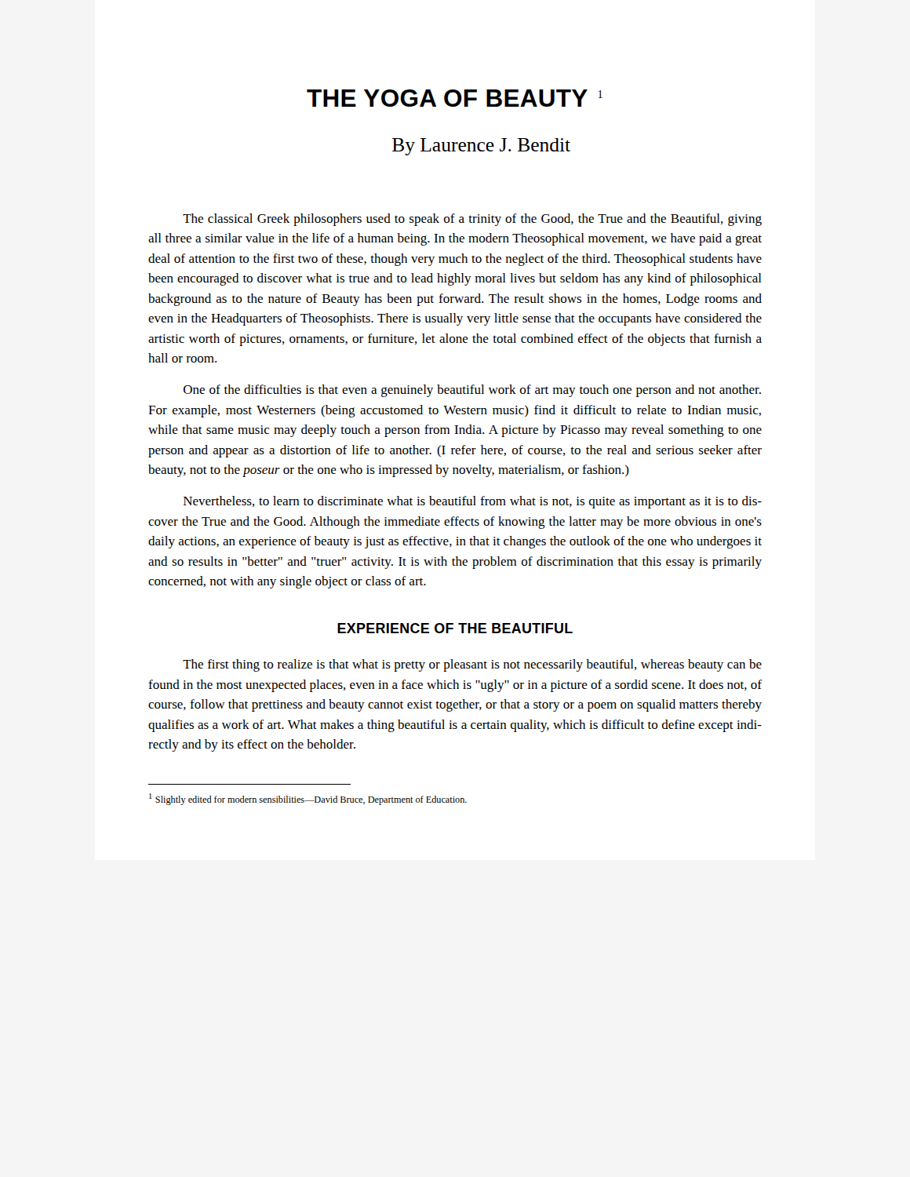THE YOGA OF BEAUTY 1
By Laurence J. Bendit
The classical Greek philosophers used to speak of a trinity of the Good, the True and the Beautiful, giving all three a similar value in the life of a human being. In the modern Theosophical movement, we have paid a great deal of attention to the first two of these, though very much to the neglect of the third. Theosophical students have been encouraged to discover what is true and to lead highly moral lives but seldom has any kind of philosophical background as to the nature of Beauty has been put forward. The result shows in the homes, Lodge rooms and even in the Headquarters of Theosophists. There is usually very little sense that the occupants have considered the artistic worth of pictures, ornaments, or furniture, let alone the total combined effect of the objects that furnish a hall or room.
One of the difficulties is that even a genuinely beautiful work of art may touch one person and not another. For example, most Westerners (being accustomed to Western music) find it difficult to relate to Indian music, while that same music may deeply touch a person from India. A picture by Picasso may reveal something to one person and appear as a distortion of life to another. (I refer here, of course, to the real and serious seeker after beauty, not to the poseur or the one who is impressed by novelty, materialism, or fashion.)
Nevertheless, to learn to discriminate what is beautiful from what is not, is quite as important as it is to discover the True and the Good. Although the immediate effects of knowing the latter may be more obvious in one's daily actions, an experience of beauty is just as effective, in that it changes the outlook of the one who undergoes it and so results in "better" and "truer" activity. It is with the problem of discrimination that this essay is primarily concerned, not with any single object or class of art.
EXPERIENCE OF THE BEAUTIFUL
The first thing to realize is that what is pretty or pleasant is not necessarily beautiful, whereas beauty can be found in the most unexpected places, even in a face which is "ugly" or in a picture of a sordid scene. It does not, of course, follow that prettiness and beauty cannot exist together, or that a story or a poem on squalid matters thereby qualifies as a work of art. What makes a thing beautiful is a certain quality, which is difficult to define except indirectly and by its effect on the beholder.
1Slightly edited for modern sensibilities—David Bruce, Department of Education.